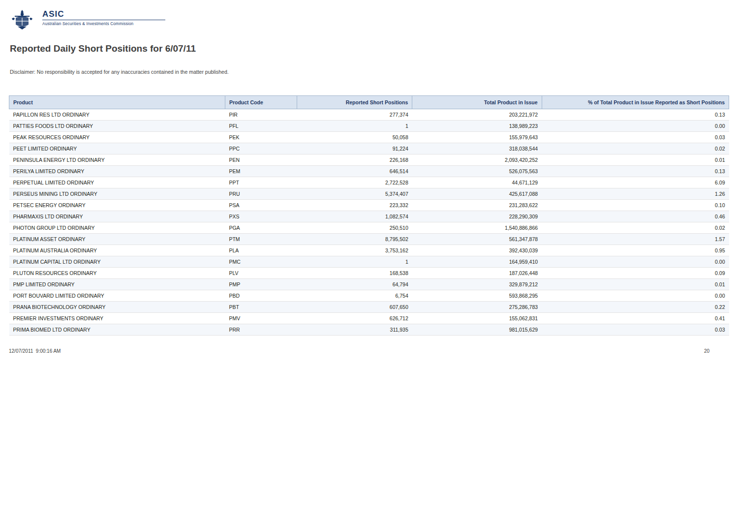ASIC
Australian Securities & Investments Commission
Reported Daily Short Positions for 6/07/11
Disclaimer: No responsibility is accepted for any inaccuracies contained in the matter published.
| Product | Product Code | Reported Short Positions | Total Product in Issue | % of Total Product in Issue Reported as Short Positions |
| --- | --- | --- | --- | --- |
| PAPILLON RES LTD ORDINARY | PIR | 277,374 | 203,221,972 | 0.13 |
| PATTIES FOODS LTD ORDINARY | PFL | 1 | 138,989,223 | 0.00 |
| PEAK RESOURCES ORDINARY | PEK | 50,058 | 155,979,643 | 0.03 |
| PEET LIMITED ORDINARY | PPC | 91,224 | 318,038,544 | 0.02 |
| PENINSULA ENERGY LTD ORDINARY | PEN | 226,168 | 2,093,420,252 | 0.01 |
| PERILYA LIMITED ORDINARY | PEM | 646,514 | 526,075,563 | 0.13 |
| PERPETUAL LIMITED ORDINARY | PPT | 2,722,528 | 44,671,129 | 6.09 |
| PERSEUS MINING LTD ORDINARY | PRU | 5,374,407 | 425,617,088 | 1.26 |
| PETSEC ENERGY ORDINARY | PSA | 223,332 | 231,283,622 | 0.10 |
| PHARMAXIS LTD ORDINARY | PXS | 1,082,574 | 228,290,309 | 0.46 |
| PHOTON GROUP LTD ORDINARY | PGA | 250,510 | 1,540,886,866 | 0.02 |
| PLATINUM ASSET ORDINARY | PTM | 8,795,502 | 561,347,878 | 1.57 |
| PLATINUM AUSTRALIA ORDINARY | PLA | 3,753,162 | 392,430,039 | 0.95 |
| PLATINUM CAPITAL LTD ORDINARY | PMC | 1 | 164,959,410 | 0.00 |
| PLUTON RESOURCES ORDINARY | PLV | 168,538 | 187,026,448 | 0.09 |
| PMP LIMITED ORDINARY | PMP | 64,794 | 329,879,212 | 0.01 |
| PORT BOUVARD LIMITED ORDINARY | PBD | 6,754 | 593,868,295 | 0.00 |
| PRANA BIOTECHNOLOGY ORDINARY | PBT | 607,650 | 275,286,783 | 0.22 |
| PREMIER INVESTMENTS ORDINARY | PMV | 626,712 | 155,062,831 | 0.41 |
| PRIMA BIOMED LTD ORDINARY | PRR | 311,935 | 981,015,629 | 0.03 |
12/07/2011 9:00:16 AM
20